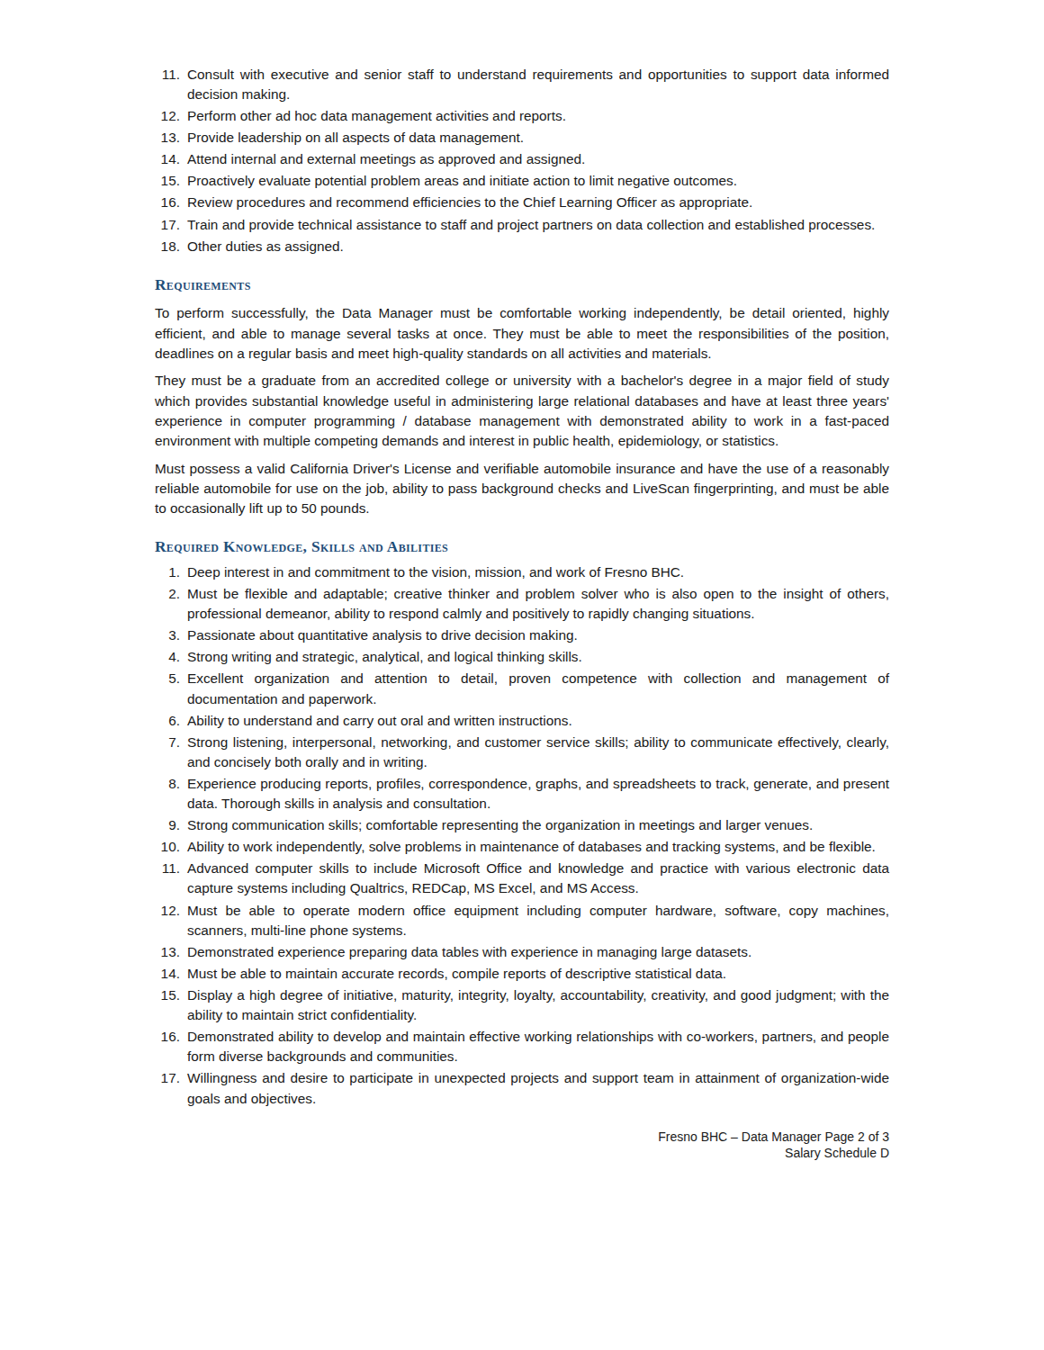Consult with executive and senior staff to understand requirements and opportunities to support data informed decision making.
Perform other ad hoc data management activities and reports.
Provide leadership on all aspects of data management.
Attend internal and external meetings as approved and assigned.
Proactively evaluate potential problem areas and initiate action to limit negative outcomes.
Review procedures and recommend efficiencies to the Chief Learning Officer as appropriate.
Train and provide technical assistance to staff and project partners on data collection and established processes.
Other duties as assigned.
Requirements
To perform successfully, the Data Manager must be comfortable working independently, be detail oriented, highly efficient, and able to manage several tasks at once. They must be able to meet the responsibilities of the position, deadlines on a regular basis and meet high-quality standards on all activities and materials.
They must be a graduate from an accredited college or university with a bachelor's degree in a major field of study which provides substantial knowledge useful in administering large relational databases and have at least three years' experience in computer programming / database management with demonstrated ability to work in a fast-paced environment with multiple competing demands and interest in public health, epidemiology, or statistics.
Must possess a valid California Driver's License and verifiable automobile insurance and have the use of a reasonably reliable automobile for use on the job, ability to pass background checks and LiveScan fingerprinting, and must be able to occasionally lift up to 50 pounds.
Required Knowledge, Skills and Abilities
Deep interest in and commitment to the vision, mission, and work of Fresno BHC.
Must be flexible and adaptable; creative thinker and problem solver who is also open to the insight of others, professional demeanor, ability to respond calmly and positively to rapidly changing situations.
Passionate about quantitative analysis to drive decision making.
Strong writing and strategic, analytical, and logical thinking skills.
Excellent organization and attention to detail, proven competence with collection and management of documentation and paperwork.
Ability to understand and carry out oral and written instructions.
Strong listening, interpersonal, networking, and customer service skills; ability to communicate effectively, clearly, and concisely both orally and in writing.
Experience producing reports, profiles, correspondence, graphs, and spreadsheets to track, generate, and present data. Thorough skills in analysis and consultation.
Strong communication skills; comfortable representing the organization in meetings and larger venues.
Ability to work independently, solve problems in maintenance of databases and tracking systems, and be flexible.
Advanced computer skills to include Microsoft Office and knowledge and practice with various electronic data capture systems including Qualtrics, REDCap, MS Excel, and MS Access.
Must be able to operate modern office equipment including computer hardware, software, copy machines, scanners, multi-line phone systems.
Demonstrated experience preparing data tables with experience in managing large datasets.
Must be able to maintain accurate records, compile reports of descriptive statistical data.
Display a high degree of initiative, maturity, integrity, loyalty, accountability, creativity, and good judgment; with the ability to maintain strict confidentiality.
Demonstrated ability to develop and maintain effective working relationships with co-workers, partners, and people form diverse backgrounds and communities.
Willingness and desire to participate in unexpected projects and support team in attainment of organization-wide goals and objectives.
Fresno BHC – Data Manager Page 2 of 3
Salary Schedule D